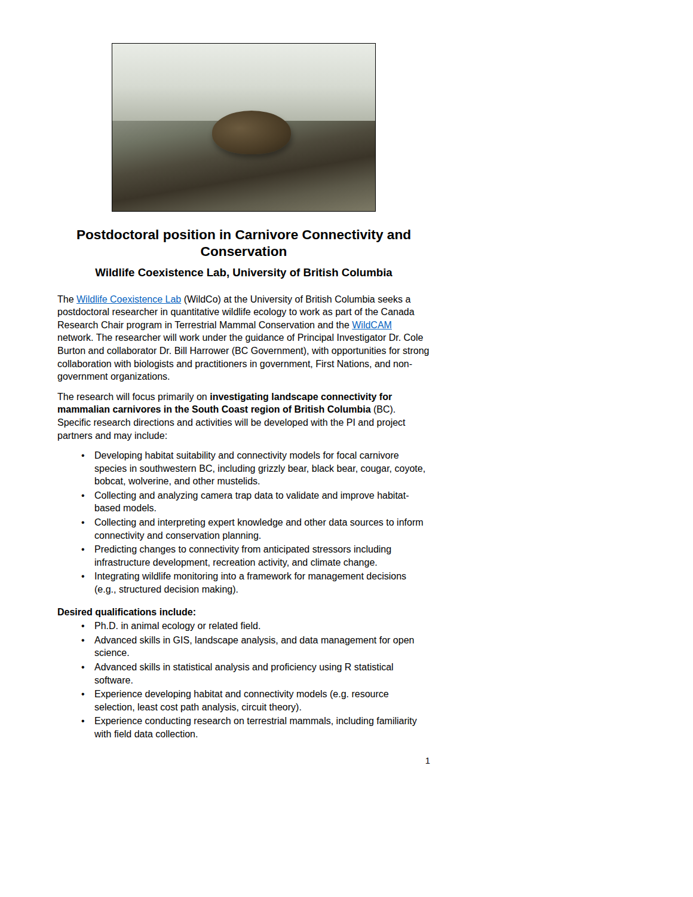Postdoctoral position in Carnivore Connectivity and Conservation
Wildlife Coexistence Lab, University of British Columbia
The Wildlife Coexistence Lab (WildCo) at the University of British Columbia seeks a postdoctoral researcher in quantitative wildlife ecology to work as part of the Canada Research Chair program in Terrestrial Mammal Conservation and the WildCAM network. The researcher will work under the guidance of Principal Investigator Dr. Cole Burton and collaborator Dr. Bill Harrower (BC Government), with opportunities for strong collaboration with biologists and practitioners in government, First Nations, and non-government organizations.
The research will focus primarily on investigating landscape connectivity for mammalian carnivores in the South Coast region of British Columbia (BC). Specific research directions and activities will be developed with the PI and project partners and may include:
Developing habitat suitability and connectivity models for focal carnivore species in southwestern BC, including grizzly bear, black bear, cougar, coyote, bobcat, wolverine, and other mustelids.
Collecting and analyzing camera trap data to validate and improve habitat-based models.
Collecting and interpreting expert knowledge and other data sources to inform connectivity and conservation planning.
Predicting changes to connectivity from anticipated stressors including infrastructure development, recreation activity, and climate change.
Integrating wildlife monitoring into a framework for management decisions (e.g., structured decision making).
Desired qualifications include:
Ph.D. in animal ecology or related field.
Advanced skills in GIS, landscape analysis, and data management for open science.
Advanced skills in statistical analysis and proficiency using R statistical software.
Experience developing habitat and connectivity models (e.g. resource selection, least cost path analysis, circuit theory).
Experience conducting research on terrestrial mammals, including familiarity with field data collection.
1